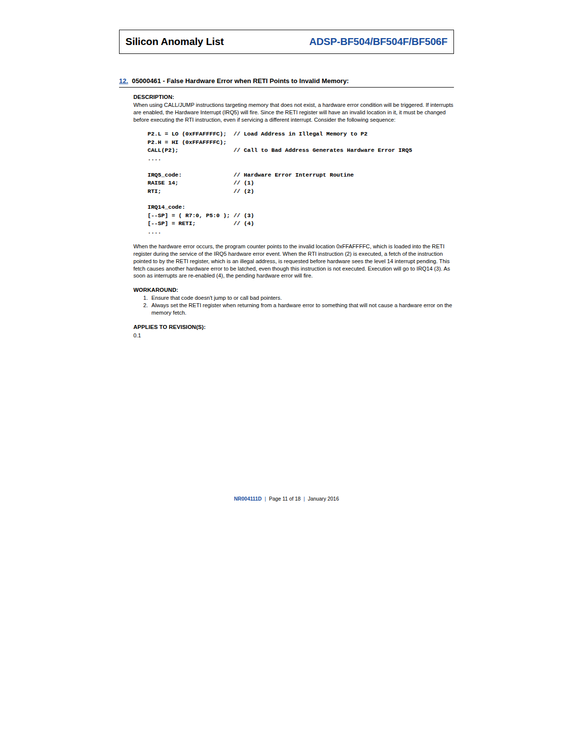Silicon Anomaly List
ADSP-BF504/BF504F/BF506F
12. 05000461 - False Hardware Error when RETI Points to Invalid Memory:
DESCRIPTION:
When using CALL/JUMP instructions targeting memory that does not exist, a hardware error condition will be triggered. If interrupts are enabled, the Hardware Interrupt (IRQ5) will fire. Since the RETI register will have an invalid location in it, it must be changed before executing the RTI instruction, even if servicing a different interrupt. Consider the following sequence:
P2.L = LO (0xFFAFFFFC);  // Load Address in Illegal Memory to P2
P2.H = HI (0xFFAFFFFC);
CALL(P2);                // Call to Bad Address Generates Hardware Error IRQ5
....

IRQ5_code:               // Hardware Error Interrupt Routine
RAISE 14;                // (1)
RTI;                     // (2)

IRQ14_code:
[--SP] = ( R7:0, P5:0 ); // (3)
[--SP] = RETI;           // (4)
....
When the hardware error occurs, the program counter points to the invalid location 0xFFAFFFFC, which is loaded into the RETI register during the service of the IRQ5 hardware error event. When the RTI instruction (2) is executed, a fetch of the instruction pointed to by the RETI register, which is an illegal address, is requested before hardware sees the level 14 interrupt pending. This fetch causes another hardware error to be latched, even though this instruction is not executed. Execution will go to IRQ14 (3). As soon as interrupts are re-enabled (4), the pending hardware error will fire.
WORKAROUND:
Ensure that code doesn't jump to or call bad pointers.
Always set the RETI register when returning from a hardware error to something that will not cause a hardware error on the memory fetch.
APPLIES TO REVISION(S):
0.1
NR004111D|Page 11 of 18|January 2016